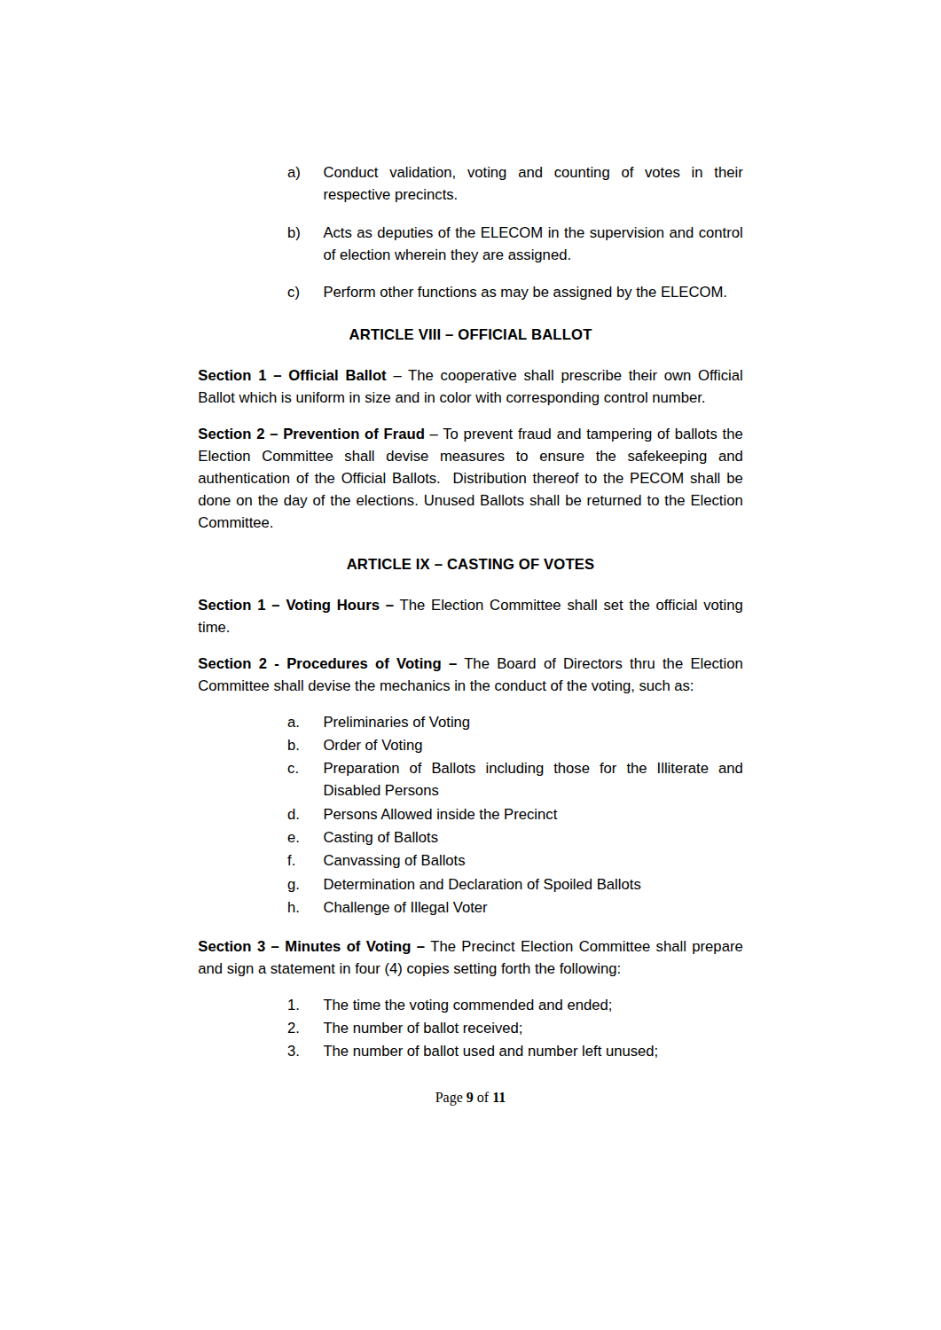a) Conduct validation, voting and counting of votes in their respective precincts.
b) Acts as deputies of the ELECOM in the supervision and control of election wherein they are assigned.
c) Perform other functions as may be assigned by the ELECOM.
ARTICLE VIII – OFFICIAL BALLOT
Section 1 – Official Ballot – The cooperative shall prescribe their own Official Ballot which is uniform in size and in color with corresponding control number.
Section 2 – Prevention of Fraud – To prevent fraud and tampering of ballots the Election Committee shall devise measures to ensure the safekeeping and authentication of the Official Ballots. Distribution thereof to the PECOM shall be done on the day of the elections. Unused Ballots shall be returned to the Election Committee.
ARTICLE IX – CASTING OF VOTES
Section 1 – Voting Hours – The Election Committee shall set the official voting time.
Section 2 - Procedures of Voting – The Board of Directors thru the Election Committee shall devise the mechanics in the conduct of the voting, such as:
a. Preliminaries of Voting
b. Order of Voting
c. Preparation of Ballots including those for the Illiterate and Disabled Persons
d. Persons Allowed inside the Precinct
e. Casting of Ballots
f. Canvassing of Ballots
g. Determination and Declaration of Spoiled Ballots
h. Challenge of Illegal Voter
Section 3 – Minutes of Voting – The Precinct Election Committee shall prepare and sign a statement in four (4) copies setting forth the following:
1. The time the voting commended and ended;
2. The number of ballot received;
3. The number of ballot used and number left unused;
Page 9 of 11